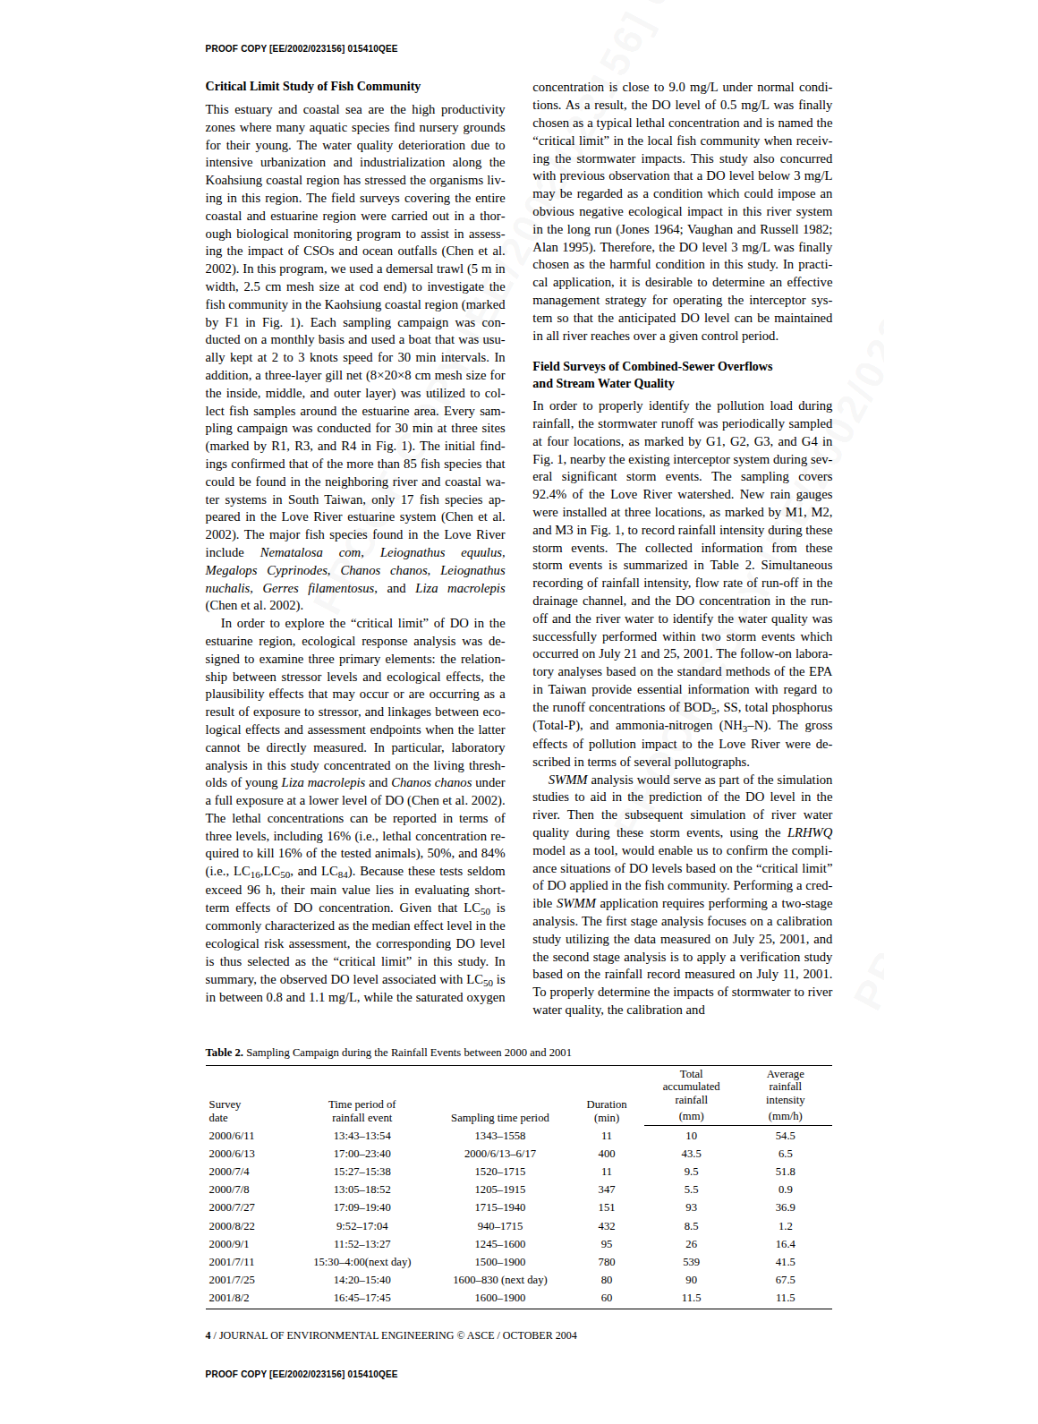PROOF COPY [EE/2002/023156] 015410QEE PROOF COPY [EE/2002/023156] 015410QEE PROOF COPY [EE/2002/023156] 015410QEE
PROOF COPY [EE/2002/023156] 015410QEE
Critical Limit Study of Fish Community
This estuary and coastal sea are the high productivity zones where many aquatic species find nursery grounds for their young. The water quality deterioration due to intensive urbanization and industrialization along the Koahsiung coastal region has stressed the organisms living in this region. The field surveys covering the entire coastal and estuarine region were carried out in a thorough biological monitoring program to assist in assessing the impact of CSOs and ocean outfalls (Chen et al. 2002). In this program, we used a demersal trawl (5 m in width, 2.5 cm mesh size at cod end) to investigate the fish community in the Kaohsiung coastal region (marked by F1 in Fig. 1). Each sampling campaign was conducted on a monthly basis and used a boat that was usually kept at 2 to 3 knots speed for 30 min intervals. In addition, a three-layer gill net (8×20×8 cm mesh size for the inside, middle, and outer layer) was utilized to collect fish samples around the estuarine area. Every sampling campaign was conducted for 30 min at three sites (marked by R1, R3, and R4 in Fig. 1). The initial findings confirmed that of the more than 85 fish species that could be found in the neighboring river and coastal water systems in South Taiwan, only 17 fish species appeared in the Love River estuarine system (Chen et al. 2002). The major fish species found in the Love River include Nematalosa com, Leiognathus equulus, Megalops Cyprinodes, Chanos chanos, Leiognathus nuchalis, Gerres filamentosus, and Liza macrolepis (Chen et al. 2002).
In order to explore the “critical limit” of DO in the estuarine region, ecological response analysis was designed to examine three primary elements: the relationship between stressor levels and ecological effects, the plausibility effects that may occur or are occurring as a result of exposure to stressor, and linkages between ecological effects and assessment endpoints when the latter cannot be directly measured. In particular, laboratory analysis in this study concentrated on the living thresholds of young Liza macrolepis and Chanos chanos under a full exposure at a lower level of DO (Chen et al. 2002). The lethal concentrations can be reported in terms of three levels, including 16% (i.e., lethal concentration required to kill 16% of the tested animals), 50%, and 84% (i.e., LC16,LC50, and LC84). Because these tests seldom exceed 96 h, their main value lies in evaluating short-term effects of DO concentration. Given that LC50 is commonly characterized as the median effect level in the ecological risk assessment, the corresponding DO level is thus selected as the “critical limit” in this study. In summary, the observed DO level associated with LC50 is in between 0.8 and 1.1 mg/L, while the saturated oxygen concentration is close to 9.0 mg/L under normal conditions. As a result, the DO level of 0.5 mg/L was finally chosen as a typical lethal concentration and is named the “critical limit” in the local fish community when receiving the stormwater impacts. This study also concurred with previous observation that a DO level below 3 mg/L may be regarded as a condition which could impose an obvious negative ecological impact in this river system in the long run (Jones 1964; Vaughan and Russell 1982; Alan 1995). Therefore, the DO level 3 mg/L was finally chosen as the harmful condition in this study. In practical application, it is desirable to determine an effective management strategy for operating the interceptor system so that the anticipated DO level can be maintained in all river reaches over a given control period.
Field Surveys of Combined-Sewer Overflows
and Stream Water Quality
In order to properly identify the pollution load during rainfall, the stormwater runoff was periodically sampled at four locations, as marked by G1, G2, G3, and G4 in Fig. 1, nearby the existing interceptor system during several significant storm events. The sampling covers 92.4% of the Love River watershed. New rain gauges were installed at three locations, as marked by M1, M2, and M3 in Fig. 1, to record rainfall intensity during these storm events. The collected information from these storm events is summarized in Table 2. Simultaneous recording of rainfall intensity, flow rate of run-off in the drainage channel, and the DO concentration in the run-off and the river water to identify the water quality was successfully performed within two storm events which occurred on July 21 and 25, 2001. The follow-on laboratory analyses based on the standard methods of the EPA in Taiwan provide essential information with regard to the runoff concentrations of BOD5, SS, total phosphorus (Total-P), and ammonia-nitrogen (NH3–N). The gross effects of pollution impact to the Love River were described in terms of several pollutographs.
SWMM analysis would serve as part of the simulation studies to aid in the prediction of the DO level in the river. Then the subsequent simulation of river water quality during these storm events, using the LRHWQ model as a tool, would enable us to confirm the compliance situations of DO levels based on the “critical limit” of DO applied in the fish community. Performing a credible SWMM application requires performing a two-stage analysis. The first stage analysis focuses on a calibration study utilizing the data measured on July 25, 2001, and the second stage analysis is to apply a verification study based on the rainfall record measured on July 11, 2001. To properly determine the impacts of stormwater to river water quality, the calibration and
Table 2. Sampling Campaign during the Rainfall Events between 2000 and 2001
| Survey date | Time period of rainfall event | Sampling time period | Duration (min) | Total accumulated rainfall | Average rainfall intensity |
| --- | --- | --- | --- | --- | --- |
| (mm) | (mm/h) |
| 2000/6/11 | 13:43–13:54 | 1343–1558 | 11 | 10 | 54.5 |
| 2000/6/13 | 17:00–23:40 | 2000/6/13–6/17 | 400 | 43.5 | 6.5 |
| 2000/7/4 | 15:27–15:38 | 1520–1715 | 11 | 9.5 | 51.8 |
| 2000/7/8 | 13:05–18:52 | 1205–1915 | 347 | 5.5 | 0.9 |
| 2000/7/27 | 17:09–19:40 | 1715–1940 | 151 | 93 | 36.9 |
| 2000/8/22 | 9:52–17:04 | 940–1715 | 432 | 8.5 | 1.2 |
| 2000/9/1 | 11:52–13:27 | 1245–1600 | 95 | 26 | 16.4 |
| 2001/7/11 | 15:30–4:00(next day) | 1500–1900 | 780 | 539 | 41.5 |
| 2001/7/25 | 14:20–15:40 | 1600–830 (next day) | 80 | 90 | 67.5 |
| 2001/8/2 | 16:45–17:45 | 1600–1900 | 60 | 11.5 | 11.5 |
4 / JOURNAL OF ENVIRONMENTAL ENGINEERING © ASCE / OCTOBER 2004
PROOF COPY [EE/2002/023156] 015410QEE